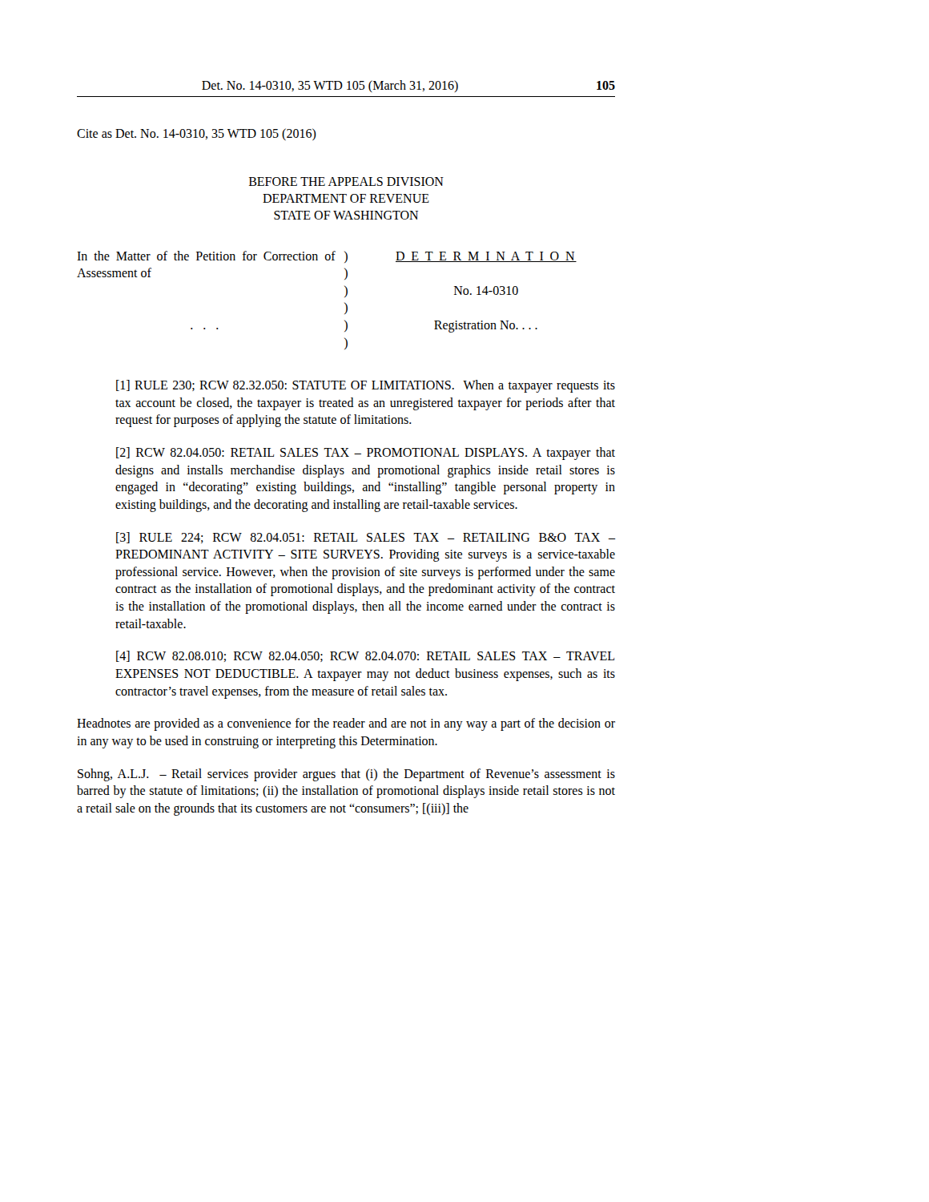Det. No. 14-0310, 35 WTD 105 (March 31, 2016)
105
Cite as Det. No. 14-0310, 35 WTD 105 (2016)
BEFORE THE APPEALS DIVISION
DEPARTMENT OF REVENUE
STATE OF WASHINGTON
| In the Matter of the Petition for Correction of Assessment of | ) ) | D E T E R M I N A T I O N |
| | ) | No. 14-0310 |
| | ) | |
| . . . | ) | Registration No. . . . |
| | ) | |
[1] RULE 230; RCW 82.32.050: STATUTE OF LIMITATIONS. When a taxpayer requests its tax account be closed, the taxpayer is treated as an unregistered taxpayer for periods after that request for purposes of applying the statute of limitations.
[2] RCW 82.04.050: RETAIL SALES TAX – PROMOTIONAL DISPLAYS. A taxpayer that designs and installs merchandise displays and promotional graphics inside retail stores is engaged in “decorating” existing buildings, and “installing” tangible personal property in existing buildings, and the decorating and installing are retail-taxable services.
[3] RULE 224; RCW 82.04.051: RETAIL SALES TAX – RETAILING B&O TAX – PREDOMINANT ACTIVITY – SITE SURVEYS. Providing site surveys is a service-taxable professional service. However, when the provision of site surveys is performed under the same contract as the installation of promotional displays, and the predominant activity of the contract is the installation of the promotional displays, then all the income earned under the contract is retail-taxable.
[4] RCW 82.08.010; RCW 82.04.050; RCW 82.04.070: RETAIL SALES TAX – TRAVEL EXPENSES NOT DEDUCTIBLE. A taxpayer may not deduct business expenses, such as its contractor’s travel expenses, from the measure of retail sales tax.
Headnotes are provided as a convenience for the reader and are not in any way a part of the decision or in any way to be used in construing or interpreting this Determination.
Sohng, A.L.J. – Retail services provider argues that (i) the Department of Revenue’s assessment is barred by the statute of limitations; (ii) the installation of promotional displays inside retail stores is not a retail sale on the grounds that its customers are not “consumers”; [(iii)] the